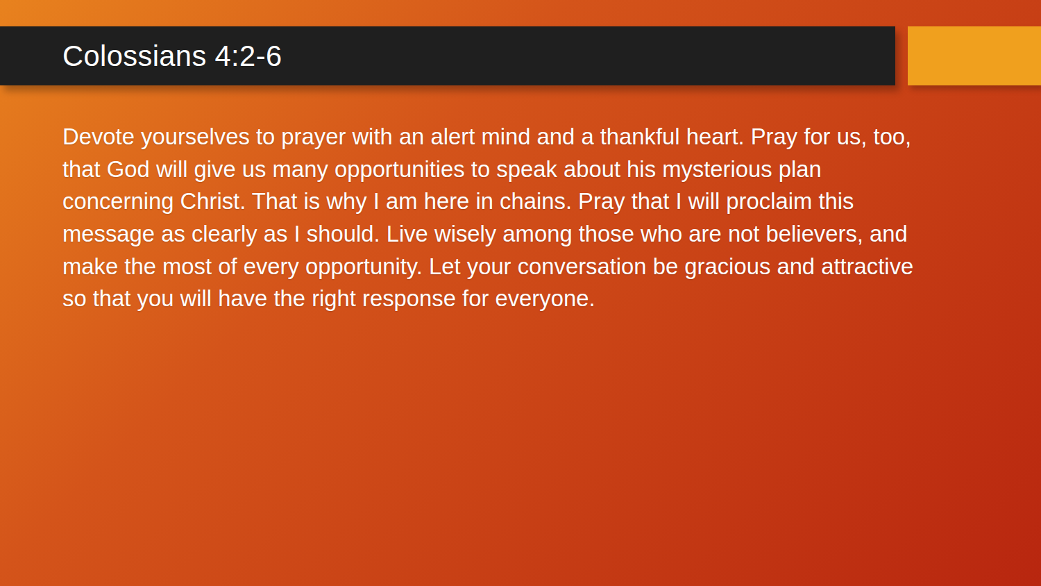Colossians 4:2-6
Devote yourselves to prayer with an alert mind and a thankful heart. Pray for us, too, that God will give us many opportunities to speak about his mysterious plan concerning Christ. That is why I am here in chains. Pray that I will proclaim this message as clearly as I should. Live wisely among those who are not believers, and make the most of every opportunity. Let your conversation be gracious and attractive so that you will have the right response for everyone.